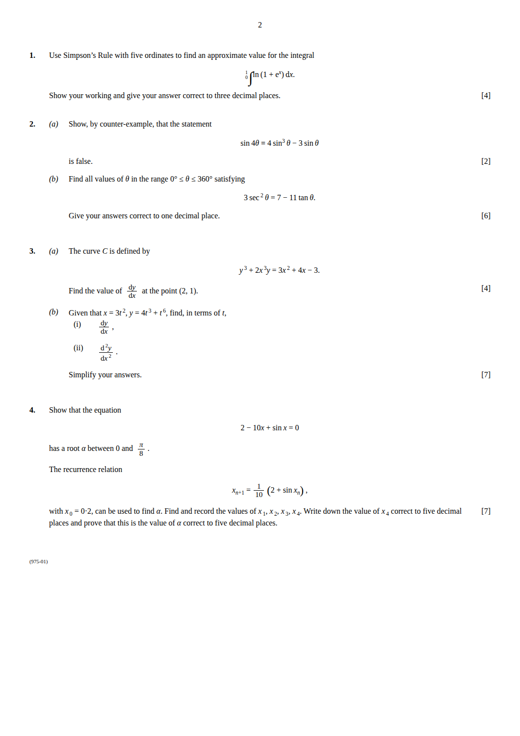2
1.
Use Simpson’s Rule with five ordinates to find an approximate value for the integral
10∫ln (1 + ex) dx.
[4] Show your working and give your answer correct to three decimal places.
2.
(a)
Show, by counter-example, that the statement
sin 4θ ≡ 4 sin3 θ − 3 sin θ
[2] is false.
(b)
Find all values of θ in the range 0° ≤ θ ≤ 360° satisfying
3 sec 2 θ = 7 − 11 tan θ.
[6] Give your answers correct to one decimal place.
3.
(a)
The curve C is defined by
y 3 + 2x 3y = 3x 2 + 4x − 3.
[4] Find the value of dy dx at the point (2, 1).
(b)
Given that x = 3t 2, y = 4t 3 + t 6, find, in terms of t,
(i)
dy dx ,
(ii)
d 2y dx 2 .
[7] Simplify your answers.
4.
Show that the equation
2 − 10x + sin x = 0
has a root α between 0 and π 8 .
The recurrence relation
xn+1 = 110 (2 + sin xn) ,
[7] with x 0 = 0·2, can be used to find α. Find and record the values of x 1, x 2, x 3, x 4. Write down the value of x 4 correct to five decimal places and prove that this is the value of α correct to five decimal places.
(975-01)